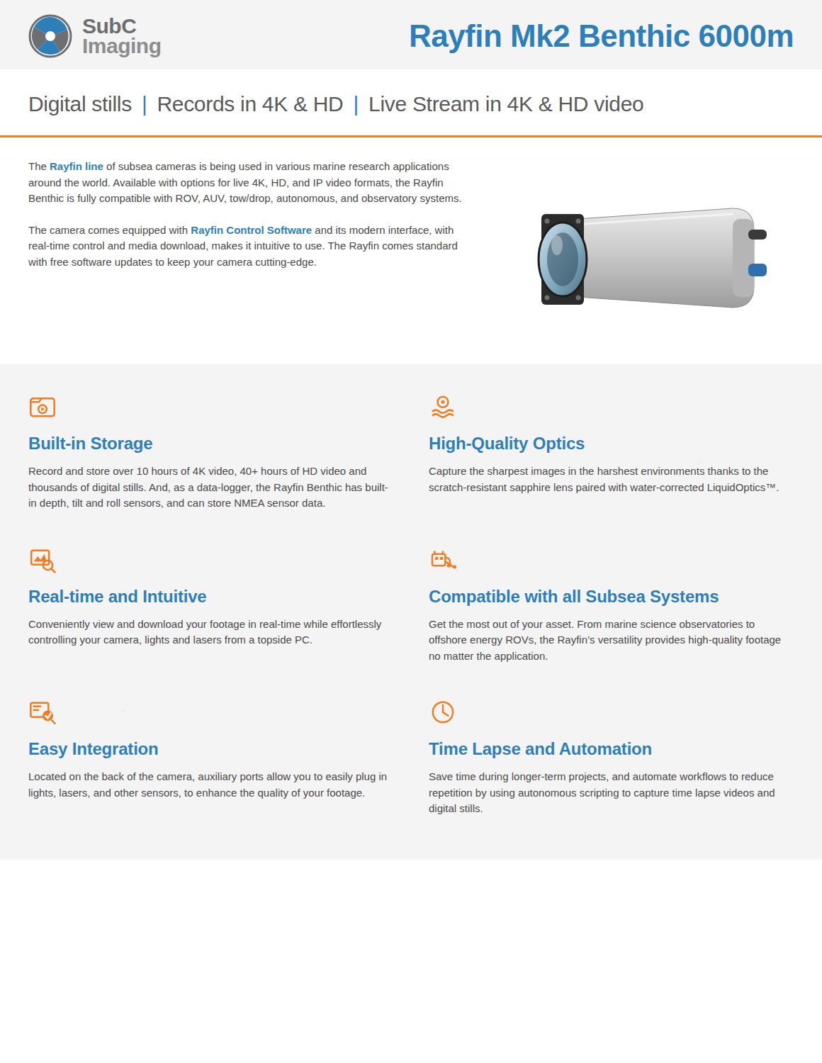SubC
Imaging
Rayfin Mk2 Benthic 6000m
Digital stills | Records in 4K & HD | Live Stream in 4K & HD video
The Rayfin line of subsea cameras is being used in various marine research applications around the world. Available with options for live 4K, HD, and IP video formats, the Rayfin Benthic is fully compatible with ROV, AUV, tow/drop, autonomous, and observatory systems.
The camera comes equipped with Rayfin Control Software and its modern interface, with real-time control and media download, makes it intuitive to use. The Rayfin comes standard with free software updates to keep your camera cutting-edge.
Built-in Storage
Record and store over 10 hours of 4K video, 40+ hours of HD video and thousands of digital stills. And, as a data-logger, the Rayfin Benthic has built-in depth, tilt and roll sensors, and can store NMEA sensor data.
High-Quality Optics
Capture the sharpest images in the harshest environments thanks to the scratch-resistant sapphire lens paired with water-corrected LiquidOptics™.
Real-time and Intuitive
Conveniently view and download your footage in real-time while effortlessly controlling your camera, lights and lasers from a topside PC.
Compatible with all Subsea Systems
Get the most out of your asset. From marine science observatories to offshore energy ROVs, the Rayfin’s versatility provides high-quality footage no matter the application.
Easy Integration
Located on the back of the camera, auxiliary ports allow you to easily plug in lights, lasers, and other sensors, to enhance the quality of your footage.
Time Lapse and Automation
Save time during longer-term projects, and automate workflows to reduce repetition by using autonomous scripting to capture time lapse videos and digital stills.